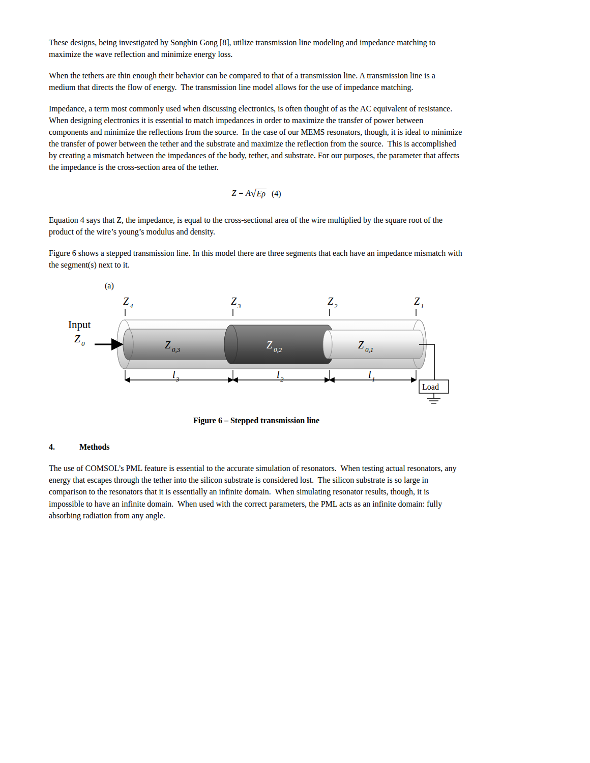These designs, being investigated by Songbin Gong [8], utilize transmission line modeling and impedance matching to maximize the wave reflection and minimize energy loss.
When the tethers are thin enough their behavior can be compared to that of a transmission line. A transmission line is a medium that directs the flow of energy. The transmission line model allows for the use of impedance matching.
Impedance, a term most commonly used when discussing electronics, is often thought of as the AC equivalent of resistance. When designing electronics it is essential to match impedances in order to maximize the transfer of power between components and minimize the reflections from the source. In the case of our MEMS resonators, though, it is ideal to minimize the transfer of power between the tether and the substrate and maximize the reflection from the source. This is accomplished by creating a mismatch between the impedances of the body, tether, and substrate. For our purposes, the parameter that affects the impedance is the cross-section area of the tether.
Z = A√Eρ(4)
Equation 4 says that Z, the impedance, is equal to the cross-sectional area of the wire multiplied by the square root of the product of the wire’s young’s modulus and density.
Figure 6 shows a stepped transmission line. In this model there are three segments that each have an impedance mismatch with the segment(s) next to it.
(a)
Z 4 Z 3 Z 2 Z 1 Input Z 0 Z 0,3 Z 0,2 Z 0,1 Load l 3 l 2 l 1
Figure 6 – Stepped transmission line
4. Methods
The use of COMSOL’s PML feature is essential to the accurate simulation of resonators. When testing actual resonators, any energy that escapes through the tether into the silicon substrate is considered lost. The silicon substrate is so large in comparison to the resonators that it is essentially an infinite domain. When simulating resonator results, though, it is impossible to have an infinite domain. When used with the correct parameters, the PML acts as an infinite domain: fully absorbing radiation from any angle.